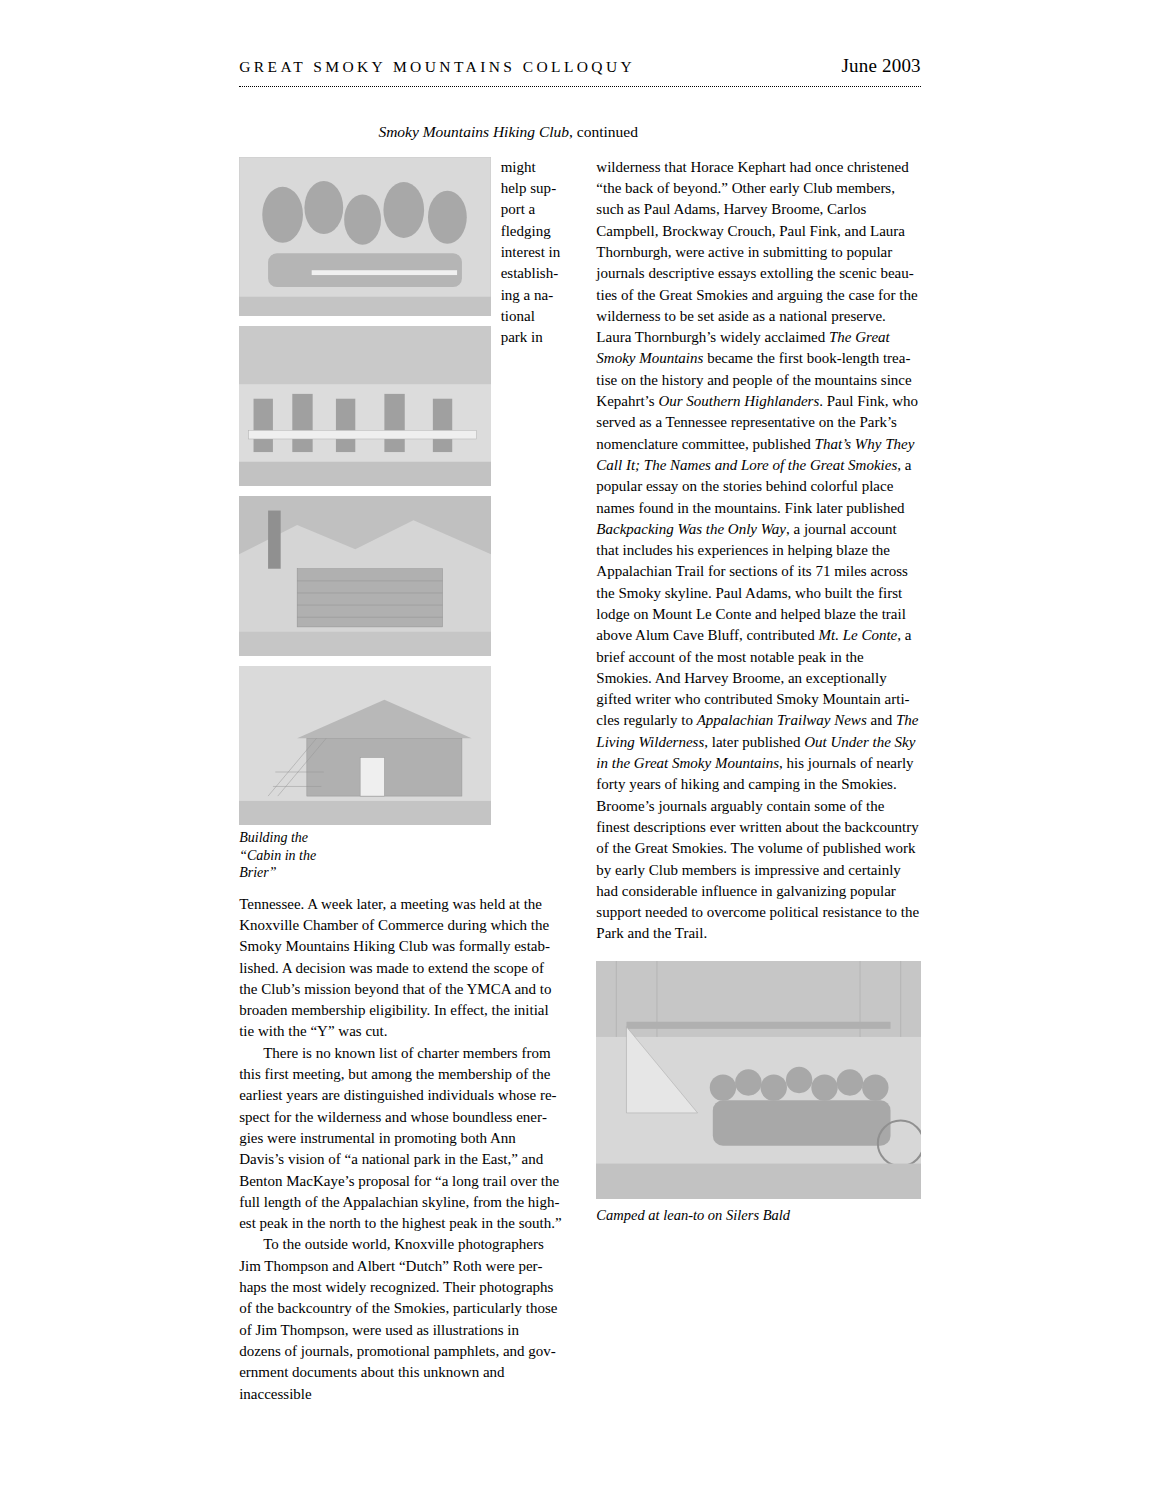Great Smoky Mountains Colloquy
June 2003
Smoky Mountains Hiking Club, continued
Building the “Cabin in the Brier”
might help support a fledging interest in establishing a national park in Tennessee. A week later, a meeting was held at the Knoxville Chamber of Commerce during which the Smoky Mountains Hiking Club was formally established. A decision was made to extend the scope of the Club’s mission beyond that of the YMCA and to broaden membership eligibility. In effect, the initial tie with the “Y” was cut.
There is no known list of charter members from this first meeting, but among the membership of the earliest years are distinguished individuals whose respect for the wilderness and whose boundless energies were instrumental in promoting both Ann Davis’s vision of “a national park in the East,” and Benton MacKaye’s proposal for “a long trail over the full length of the Appalachian skyline, from the highest peak in the north to the highest peak in the south.”
To the outside world, Knoxville photographers Jim Thompson and Albert “Dutch” Roth were perhaps the most widely recognized. Their photographs of the backcountry of the Smokies, particularly those of Jim Thompson, were used as illustrations in dozens of journals, promotional pamphlets, and government documents about this unknown and inaccessible
wilderness that Horace Kephart had once christened “the back of beyond.” Other early Club members, such as Paul Adams, Harvey Broome, Carlos Campbell, Brockway Crouch, Paul Fink, and Laura Thornburgh, were active in submitting to popular journals descriptive essays extolling the scenic beauties of the Great Smokies and arguing the case for the wilderness to be set aside as a national preserve. Laura Thornburgh’s widely acclaimed The Great Smoky Mountains became the first book-length treatise on the history and people of the mountains since Kepahrt’s Our Southern Highlanders. Paul Fink, who served as a Tennessee representative on the Park’s nomenclature committee, published That’s Why They Call It; The Names and Lore of the Great Smokies, a popular essay on the stories behind colorful place names found in the mountains. Fink later published Backpacking Was the Only Way, a journal account that includes his experiences in helping blaze the Appalachian Trail for sections of its 71 miles across the Smoky skyline. Paul Adams, who built the first lodge on Mount Le Conte and helped blaze the trail above Alum Cave Bluff, contributed Mt. Le Conte, a brief account of the most notable peak in the Smokies. And Harvey Broome, an exceptionally gifted writer who contributed Smoky Mountain articles regularly to Appalachian Trailway News and The Living Wilderness, later published Out Under the Sky in the Great Smoky Mountains, his journals of nearly forty years of hiking and camping in the Smokies. Broome’s journals arguably contain some of the finest descriptions ever written about the backcountry of the Great Smokies. The volume of published work by early Club members is impressive and certainly had considerable influence in galvanizing popular support needed to overcome political resistance to the Park and the Trail.
Camped at lean-to on Silers Bald